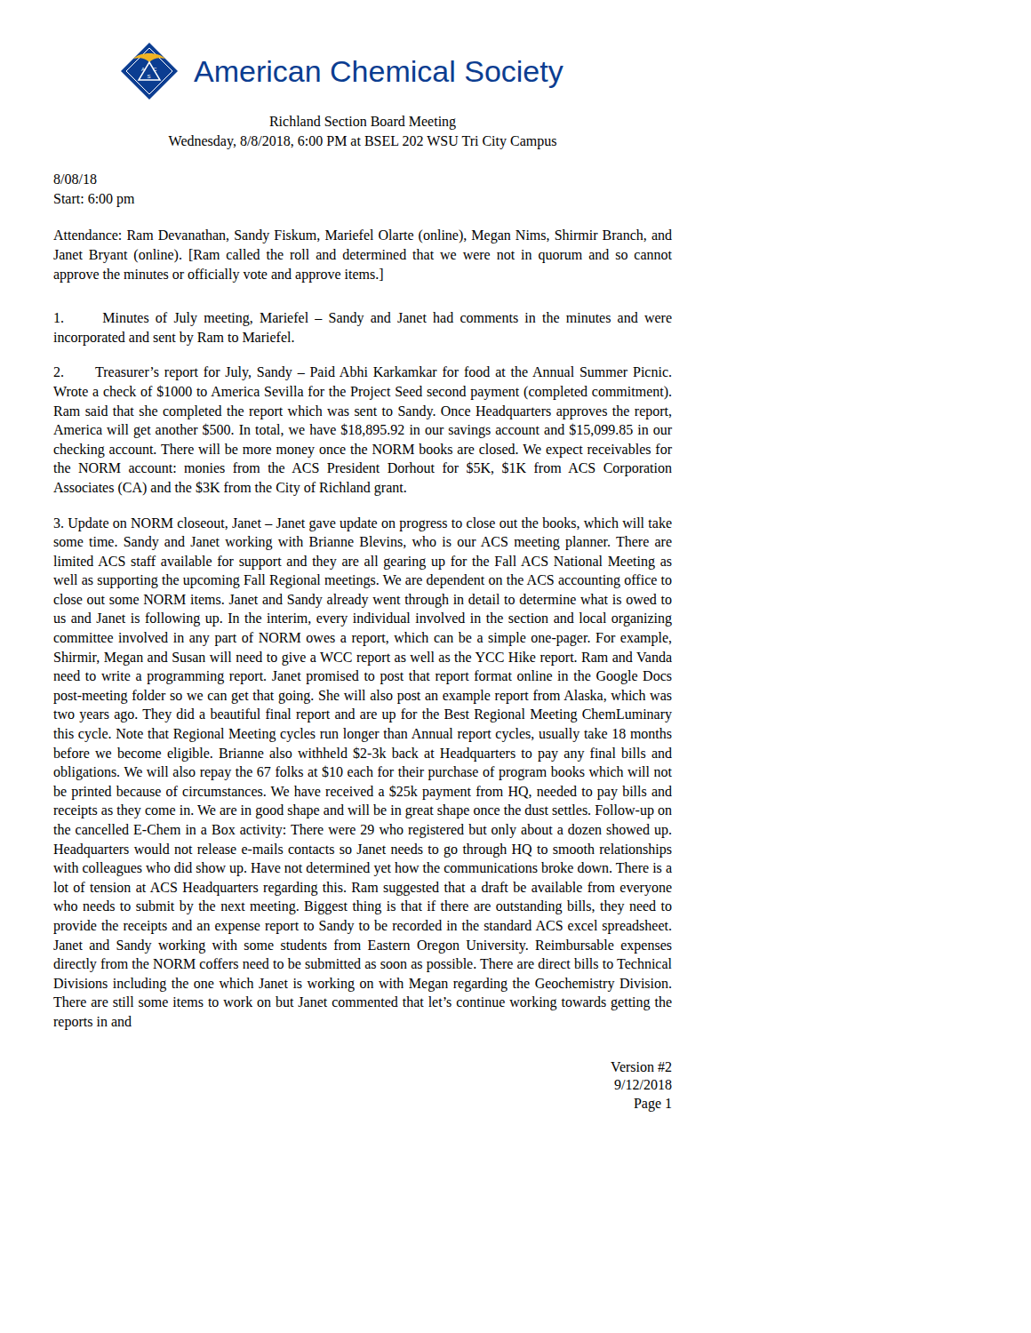A C S American Chemical Society
Richland Section Board Meeting
Wednesday, 8/8/2018, 6:00 PM at BSEL 202 WSU Tri City Campus
8/08/18
Start: 6:00 pm
Attendance: Ram Devanathan, Sandy Fiskum, Mariefel Olarte (online), Megan Nims, Shirmir Branch, and Janet Bryant (online). [Ram called the roll and determined that we were not in quorum and so cannot approve the minutes or officially vote and approve items.]
1. Minutes of July meeting, Mariefel – Sandy and Janet had comments in the minutes and were incorporated and sent by Ram to Mariefel.
2. Treasurer’s report for July, Sandy – Paid Abhi Karkamkar for food at the Annual Summer Picnic. Wrote a check of $1000 to America Sevilla for the Project Seed second payment (completed commitment). Ram said that she completed the report which was sent to Sandy. Once Headquarters approves the report, America will get another $500. In total, we have $18,895.92 in our savings account and $15,099.85 in our checking account. There will be more money once the NORM books are closed. We expect receivables for the NORM account: monies from the ACS President Dorhout for $5K, $1K from ACS Corporation Associates (CA) and the $3K from the City of Richland grant.
3. Update on NORM closeout, Janet – Janet gave update on progress to close out the books, which will take some time. Sandy and Janet working with Brianne Blevins, who is our ACS meeting planner. There are limited ACS staff available for support and they are all gearing up for the Fall ACS National Meeting as well as supporting the upcoming Fall Regional meetings. We are dependent on the ACS accounting office to close out some NORM items. Janet and Sandy already went through in detail to determine what is owed to us and Janet is following up. In the interim, every individual involved in the section and local organizing committee involved in any part of NORM owes a report, which can be a simple one-pager. For example, Shirmir, Megan and Susan will need to give a WCC report as well as the YCC Hike report. Ram and Vanda need to write a programming report. Janet promised to post that report format online in the Google Docs post-meeting folder so we can get that going. She will also post an example report from Alaska, which was two years ago. They did a beautiful final report and are up for the Best Regional Meeting ChemLuminary this cycle. Note that Regional Meeting cycles run longer than Annual report cycles, usually take 18 months before we become eligible. Brianne also withheld $2-3k back at Headquarters to pay any final bills and obligations. We will also repay the 67 folks at $10 each for their purchase of program books which will not be printed because of circumstances. We have received a $25k payment from HQ, needed to pay bills and receipts as they come in. We are in good shape and will be in great shape once the dust settles. Follow-up on the cancelled E-Chem in a Box activity: There were 29 who registered but only about a dozen showed up. Headquarters would not release e-mails contacts so Janet needs to go through HQ to smooth relationships with colleagues who did show up. Have not determined yet how the communications broke down. There is a lot of tension at ACS Headquarters regarding this. Ram suggested that a draft be available from everyone who needs to submit by the next meeting. Biggest thing is that if there are outstanding bills, they need to provide the receipts and an expense report to Sandy to be recorded in the standard ACS excel spreadsheet. Janet and Sandy working with some students from Eastern Oregon University. Reimbursable expenses directly from the NORM coffers need to be submitted as soon as possible. There are direct bills to Technical Divisions including the one which Janet is working on with Megan regarding the Geochemistry Division. There are still some items to work on but Janet commented that let’s continue working towards getting the reports in and
Version #2
9/12/2018
Page 1